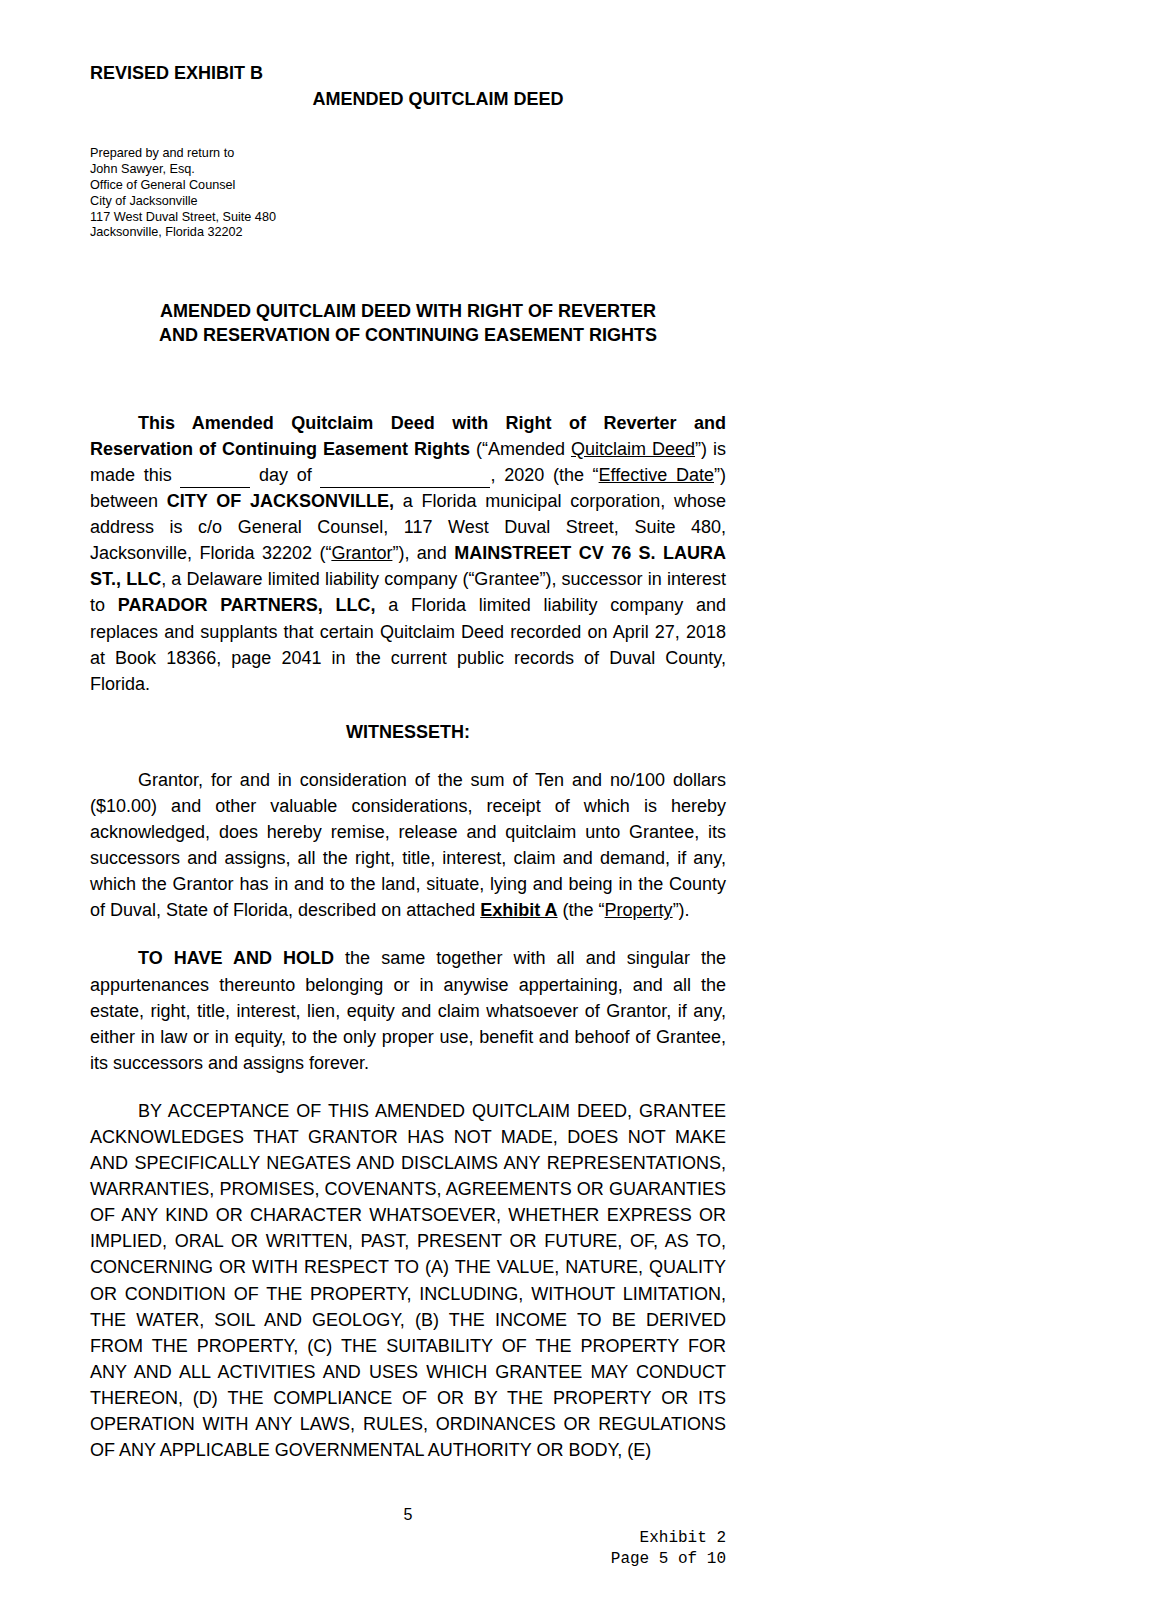REVISED EXHIBIT B
AMENDED QUITCLAIM DEED
Prepared by and return to
John Sawyer, Esq.
Office of General Counsel
City of Jacksonville
117 West Duval Street, Suite 480
Jacksonville, Florida 32202
AMENDED QUITCLAIM DEED WITH RIGHT OF REVERTER
AND RESERVATION OF CONTINUING EASEMENT RIGHTS
This Amended Quitclaim Deed with Right of Reverter and Reservation of Continuing Easement Rights (“Amended Quitclaim Deed”) is made this day of , 2020 (the “Effective Date”) between CITY OF JACKSONVILLE, a Florida municipal corporation, whose address is c/o General Counsel, 117 West Duval Street, Suite 480, Jacksonville, Florida 32202 (“Grantor”), and MAINSTREET CV 76 S. LAURA ST., LLC, a Delaware limited liability company (“Grantee”), successor in interest to PARADOR PARTNERS, LLC, a Florida limited liability company and replaces and supplants that certain Quitclaim Deed recorded on April 27, 2018 at Book 18366, page 2041 in the current public records of Duval County, Florida.
WITNESSETH:
Grantor, for and in consideration of the sum of Ten and no/100 dollars ($10.00) and other valuable considerations, receipt of which is hereby acknowledged, does hereby remise, release and quitclaim unto Grantee, its successors and assigns, all the right, title, interest, claim and demand, if any, which the Grantor has in and to the land, situate, lying and being in the County of Duval, State of Florida, described on attached Exhibit A (the “Property”).
TO HAVE AND HOLD the same together with all and singular the appurtenances thereunto belonging or in anywise appertaining, and all the estate, right, title, interest, lien, equity and claim whatsoever of Grantor, if any, either in law or in equity, to the only proper use, benefit and behoof of Grantee, its successors and assigns forever.
BY ACCEPTANCE OF THIS AMENDED QUITCLAIM DEED, GRANTEE ACKNOWLEDGES THAT GRANTOR HAS NOT MADE, DOES NOT MAKE AND SPECIFICALLY NEGATES AND DISCLAIMS ANY REPRESENTATIONS, WARRANTIES, PROMISES, COVENANTS, AGREEMENTS OR GUARANTIES OF ANY KIND OR CHARACTER WHATSOEVER, WHETHER EXPRESS OR IMPLIED, ORAL OR WRITTEN, PAST, PRESENT OR FUTURE, OF, AS TO, CONCERNING OR WITH RESPECT TO (A) THE VALUE, NATURE, QUALITY OR CONDITION OF THE PROPERTY, INCLUDING, WITHOUT LIMITATION, THE WATER, SOIL AND GEOLOGY, (B) THE INCOME TO BE DERIVED FROM THE PROPERTY, (C) THE SUITABILITY OF THE PROPERTY FOR ANY AND ALL ACTIVITIES AND USES WHICH GRANTEE MAY CONDUCT THEREON, (D) THE COMPLIANCE OF OR BY THE PROPERTY OR ITS OPERATION WITH ANY LAWS, RULES, ORDINANCES OR REGULATIONS OF ANY APPLICABLE GOVERNMENTAL AUTHORITY OR BODY, (E)
5
Exhibit 2
Page 5 of 10